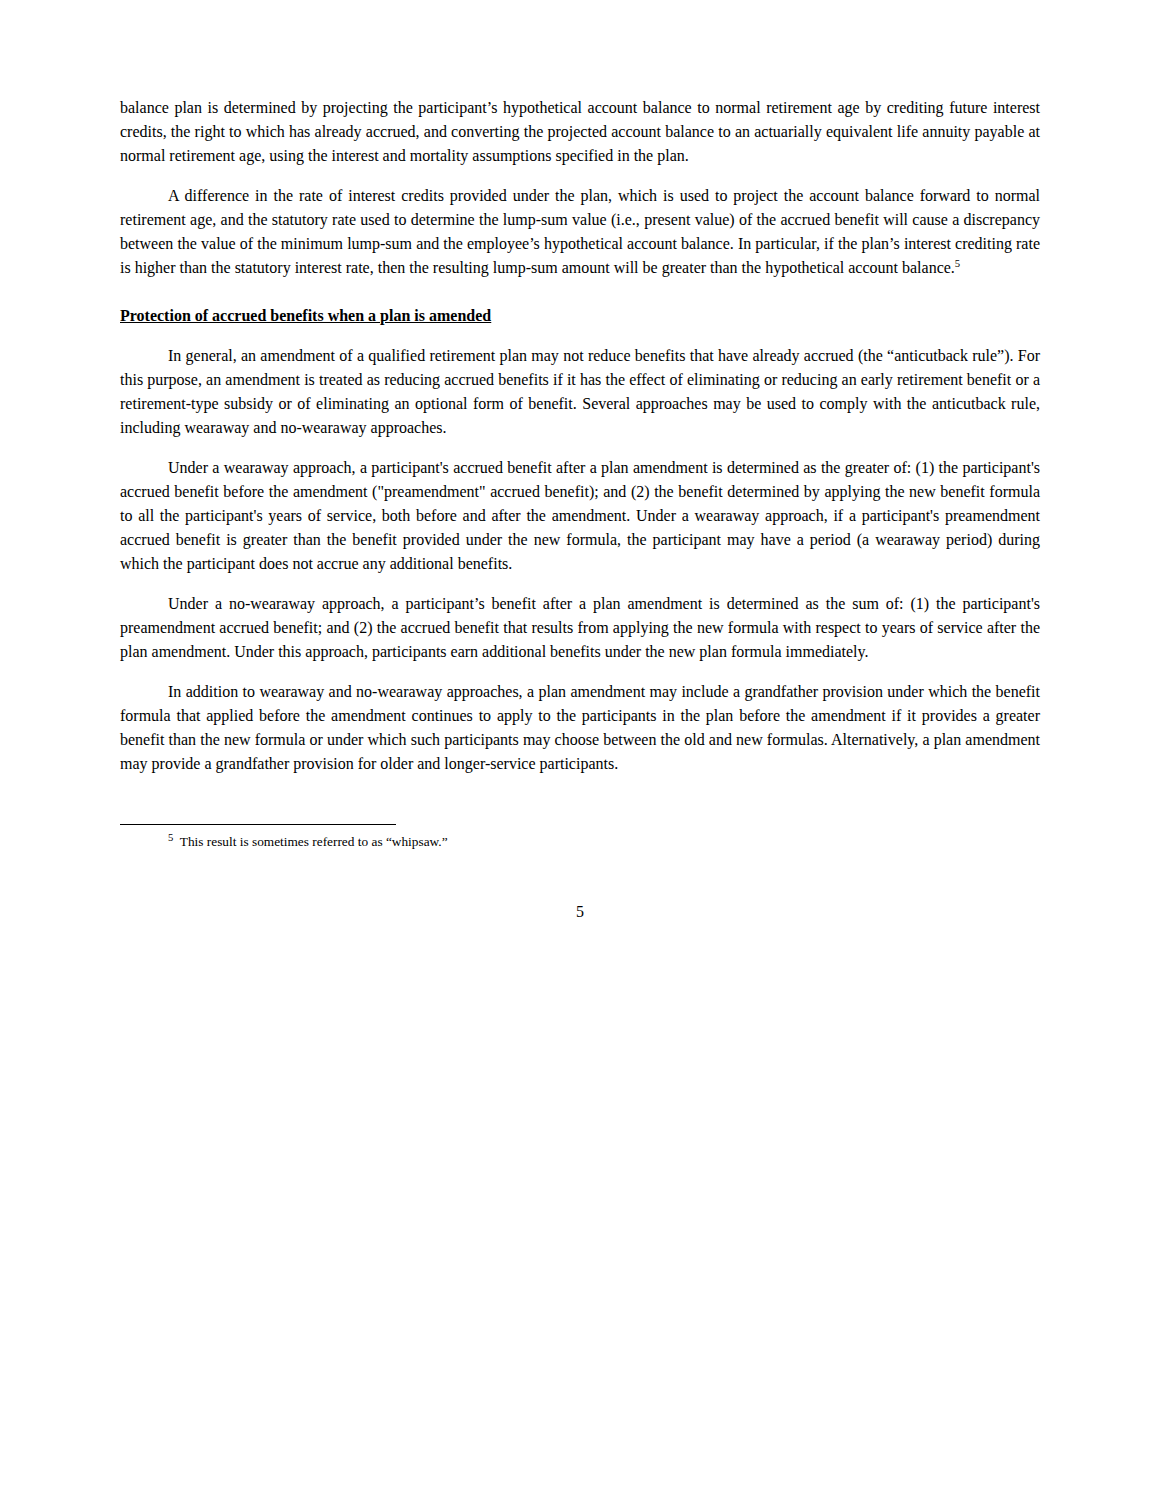balance plan is determined by projecting the participant’s hypothetical account balance to normal retirement age by crediting future interest credits, the right to which has already accrued, and converting the projected account balance to an actuarially equivalent life annuity payable at normal retirement age, using the interest and mortality assumptions specified in the plan.
A difference in the rate of interest credits provided under the plan, which is used to project the account balance forward to normal retirement age, and the statutory rate used to determine the lump-sum value (i.e., present value) of the accrued benefit will cause a discrepancy between the value of the minimum lump-sum and the employee’s hypothetical account balance. In particular, if the plan’s interest crediting rate is higher than the statutory interest rate, then the resulting lump-sum amount will be greater than the hypothetical account balance.5
Protection of accrued benefits when a plan is amended
In general, an amendment of a qualified retirement plan may not reduce benefits that have already accrued (the “anticutback rule”). For this purpose, an amendment is treated as reducing accrued benefits if it has the effect of eliminating or reducing an early retirement benefit or a retirement-type subsidy or of eliminating an optional form of benefit. Several approaches may be used to comply with the anticutback rule, including wearaway and no-wearaway approaches.
Under a wearaway approach, a participant's accrued benefit after a plan amendment is determined as the greater of: (1) the participant's accrued benefit before the amendment ("preamendment" accrued benefit); and (2) the benefit determined by applying the new benefit formula to all the participant's years of service, both before and after the amendment. Under a wearaway approach, if a participant's preamendment accrued benefit is greater than the benefit provided under the new formula, the participant may have a period (a wearaway period) during which the participant does not accrue any additional benefits.
Under a no-wearaway approach, a participant’s benefit after a plan amendment is determined as the sum of: (1) the participant's preamendment accrued benefit; and (2) the accrued benefit that results from applying the new formula with respect to years of service after the plan amendment. Under this approach, participants earn additional benefits under the new plan formula immediately.
In addition to wearaway and no-wearaway approaches, a plan amendment may include a grandfather provision under which the benefit formula that applied before the amendment continues to apply to the participants in the plan before the amendment if it provides a greater benefit than the new formula or under which such participants may choose between the old and new formulas. Alternatively, a plan amendment may provide a grandfather provision for older and longer-service participants.
5 This result is sometimes referred to as “whipsaw.”
5